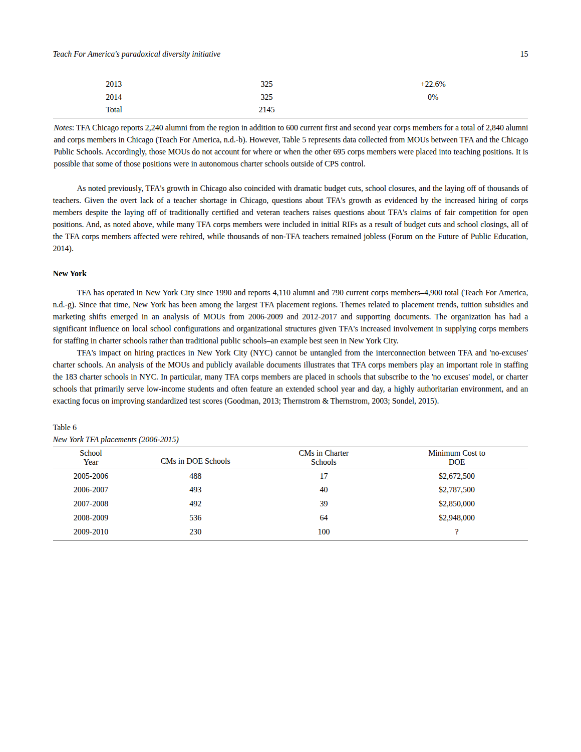Teach For America's paradoxical diversity initiative 15
| 2013 | 325 | +22.6% |
| 2014 | 325 | 0% |
| Total | 2145 | |
Notes: TFA Chicago reports 2,240 alumni from the region in addition to 600 current first and second year corps members for a total of 2,840 alumni and corps members in Chicago (Teach For America, n.d.-b). However, Table 5 represents data collected from MOUs between TFA and the Chicago Public Schools. Accordingly, those MOUs do not account for where or when the other 695 corps members were placed into teaching positions. It is possible that some of those positions were in autonomous charter schools outside of CPS control.
As noted previously, TFA's growth in Chicago also coincided with dramatic budget cuts, school closures, and the laying off of thousands of teachers. Given the overt lack of a teacher shortage in Chicago, questions about TFA's growth as evidenced by the increased hiring of corps members despite the laying off of traditionally certified and veteran teachers raises questions about TFA's claims of fair competition for open positions. And, as noted above, while many TFA corps members were included in initial RIFs as a result of budget cuts and school closings, all of the TFA corps members affected were rehired, while thousands of non-TFA teachers remained jobless (Forum on the Future of Public Education, 2014).
New York
TFA has operated in New York City since 1990 and reports 4,110 alumni and 790 current corps members–4,900 total (Teach For America, n.d.-g). Since that time, New York has been among the largest TFA placement regions. Themes related to placement trends, tuition subsidies and marketing shifts emerged in an analysis of MOUs from 2006-2009 and 2012-2017 and supporting documents. The organization has had a significant influence on local school configurations and organizational structures given TFA's increased involvement in supplying corps members for staffing in charter schools rather than traditional public schools–an example best seen in New York City.
TFA's impact on hiring practices in New York City (NYC) cannot be untangled from the interconnection between TFA and 'no-excuses' charter schools. An analysis of the MOUs and publicly available documents illustrates that TFA corps members play an important role in staffing the 183 charter schools in NYC. In particular, many TFA corps members are placed in schools that subscribe to the 'no excuses' model, or charter schools that primarily serve low-income students and often feature an extended school year and day, a highly authoritarian environment, and an exacting focus on improving standardized test scores (Goodman, 2013; Thernstrom & Thernstrom, 2003; Sondel, 2015).
Table 6 New York TFA placements (2006-2015)
| School Year | CMs in DOE Schools | CMs in Charter Schools | Minimum Cost to DOE |
| --- | --- | --- | --- |
| 2005-2006 | 488 | 17 | $2,672,500 |
| 2006-2007 | 493 | 40 | $2,787,500 |
| 2007-2008 | 492 | 39 | $2,850,000 |
| 2008-2009 | 536 | 64 | $2,948,000 |
| 2009-2010 | 230 | 100 | ? |